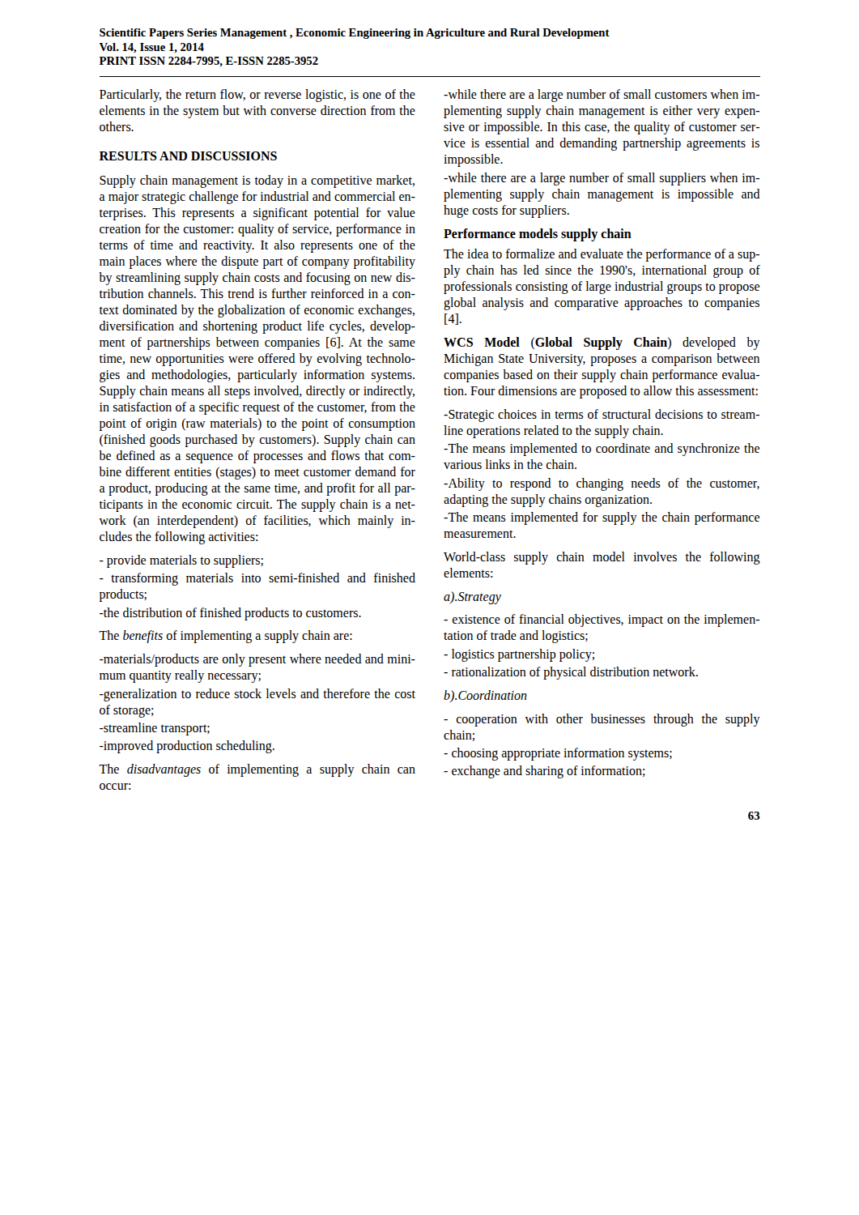Scientific Papers Series Management , Economic Engineering in Agriculture and Rural Development Vol. 14, Issue 1, 2014 PRINT ISSN 2284-7995, E-ISSN 2285-3952
Particularly, the return flow, or reverse logistic, is one of the elements in the system but with converse direction from the others.
Results and Discussions
Supply chain management is today in a competitive market, a major strategic challenge for industrial and commercial enterprises. This represents a significant potential for value creation for the customer: quality of service, performance in terms of time and reactivity. It also represents one of the main places where the dispute part of company profitability by streamlining supply chain costs and focusing on new distribution channels. This trend is further reinforced in a context dominated by the globalization of economic exchanges, diversification and shortening product life cycles, development of partnerships between companies [6]. At the same time, new opportunities were offered by evolving technologies and methodologies, particularly information systems. Supply chain means all steps involved, directly or indirectly, in satisfaction of a specific request of the customer, from the point of origin (raw materials) to the point of consumption (finished goods purchased by customers). Supply chain can be defined as a sequence of processes and flows that combine different entities (stages) to meet customer demand for a product, producing at the same time, and profit for all participants in the economic circuit. The supply chain is a network (an interdependent) of facilities, which mainly includes the following activities:
- provide materials to suppliers;
- transforming materials into semi-finished and finished products;
-the distribution of finished products to customers.
The benefits of implementing a supply chain are:
-materials/products are only present where needed and minimum quantity really necessary;
-generalization to reduce stock levels and therefore the cost of storage;
-streamline transport;
-improved production scheduling.
The disadvantages of implementing a supply chain can occur:
-while there are a large number of small customers when implementing supply chain management is either very expensive or impossible. In this case, the quality of customer service is essential and demanding partnership agreements is impossible.
-while there are a large number of small suppliers when implementing supply chain management is impossible and huge costs for suppliers.
Performance models supply chain
The idea to formalize and evaluate the performance of a supply chain has led since the 1990's, international group of professionals consisting of large industrial groups to propose global analysis and comparative approaches to companies [4].
WCS Model (Global Supply Chain) developed by Michigan State University, proposes a comparison between companies based on their supply chain performance evaluation. Four dimensions are proposed to allow this assessment:
-Strategic choices in terms of structural decisions to streamline operations related to the supply chain.
-The means implemented to coordinate and synchronize the various links in the chain.
-Ability to respond to changing needs of the customer, adapting the supply chains organization.
-The means implemented for supply the chain performance measurement.
World-class supply chain model involves the following elements:
a).Strategy
- existence of financial objectives, impact on the implementation of trade and logistics;
- logistics partnership policy;
- rationalization of physical distribution network.
b).Coordination
- cooperation with other businesses through the supply chain;
- choosing appropriate information systems;
- exchange and sharing of information;
63